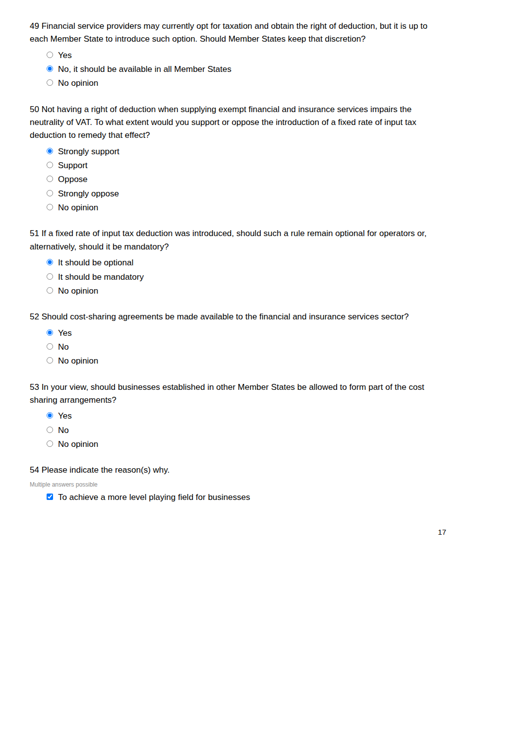49 Financial service providers may currently opt for taxation and obtain the right of deduction, but it is up to each Member State to introduce such option. Should Member States keep that discretion?
Yes
No, it should be available in all Member States
No opinion
50 Not having a right of deduction when supplying exempt financial and insurance services impairs the neutrality of VAT. To what extent would you support or oppose the introduction of a fixed rate of input tax deduction to remedy that effect?
Strongly support
Support
Oppose
Strongly oppose
No opinion
51 If a fixed rate of input tax deduction was introduced, should such a rule remain optional for operators or, alternatively, should it be mandatory?
It should be optional
It should be mandatory
No opinion
52 Should cost-sharing agreements be made available to the financial and insurance services sector?
Yes
No
No opinion
53 In your view, should businesses established in other Member States be allowed to form part of the cost sharing arrangements?
Yes
No
No opinion
54 Please indicate the reason(s) why.
Multiple answers possible
To achieve a more level playing field for businesses
17